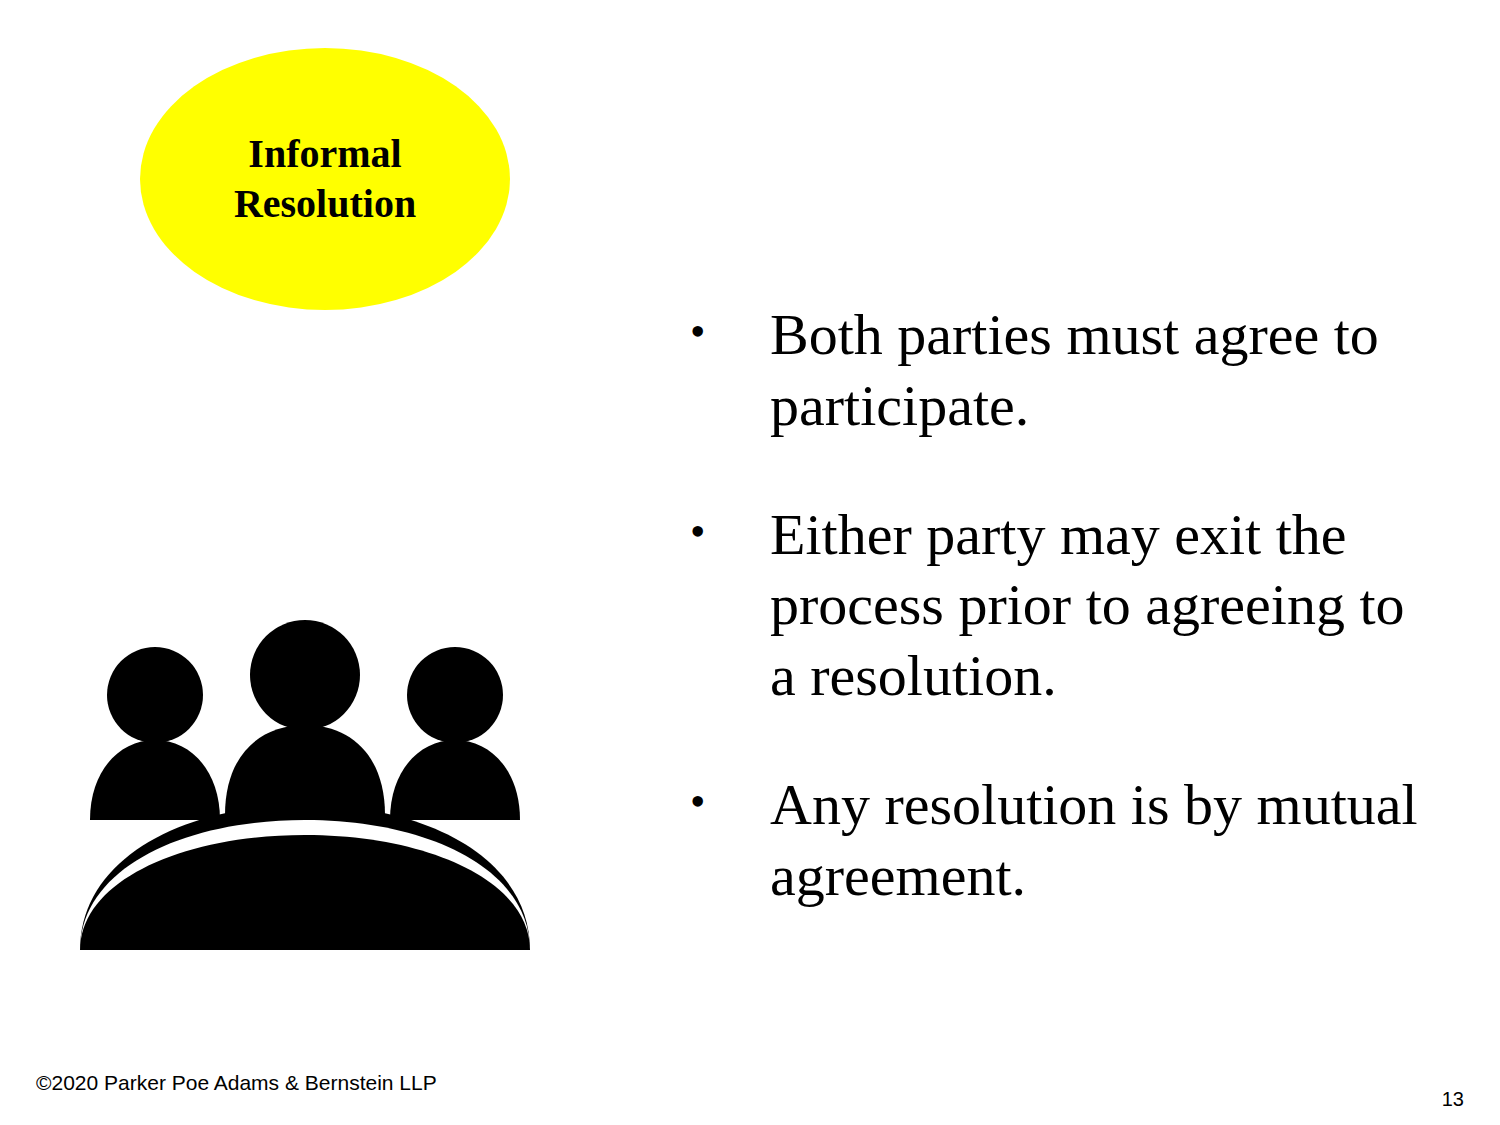Informal
Resolution
Both parties must agree to participate.
Either party may exit the process prior to agreeing to a resolution.
Any resolution is by mutual agreement.
©2020 Parker Poe Adams & Bernstein LLP
13